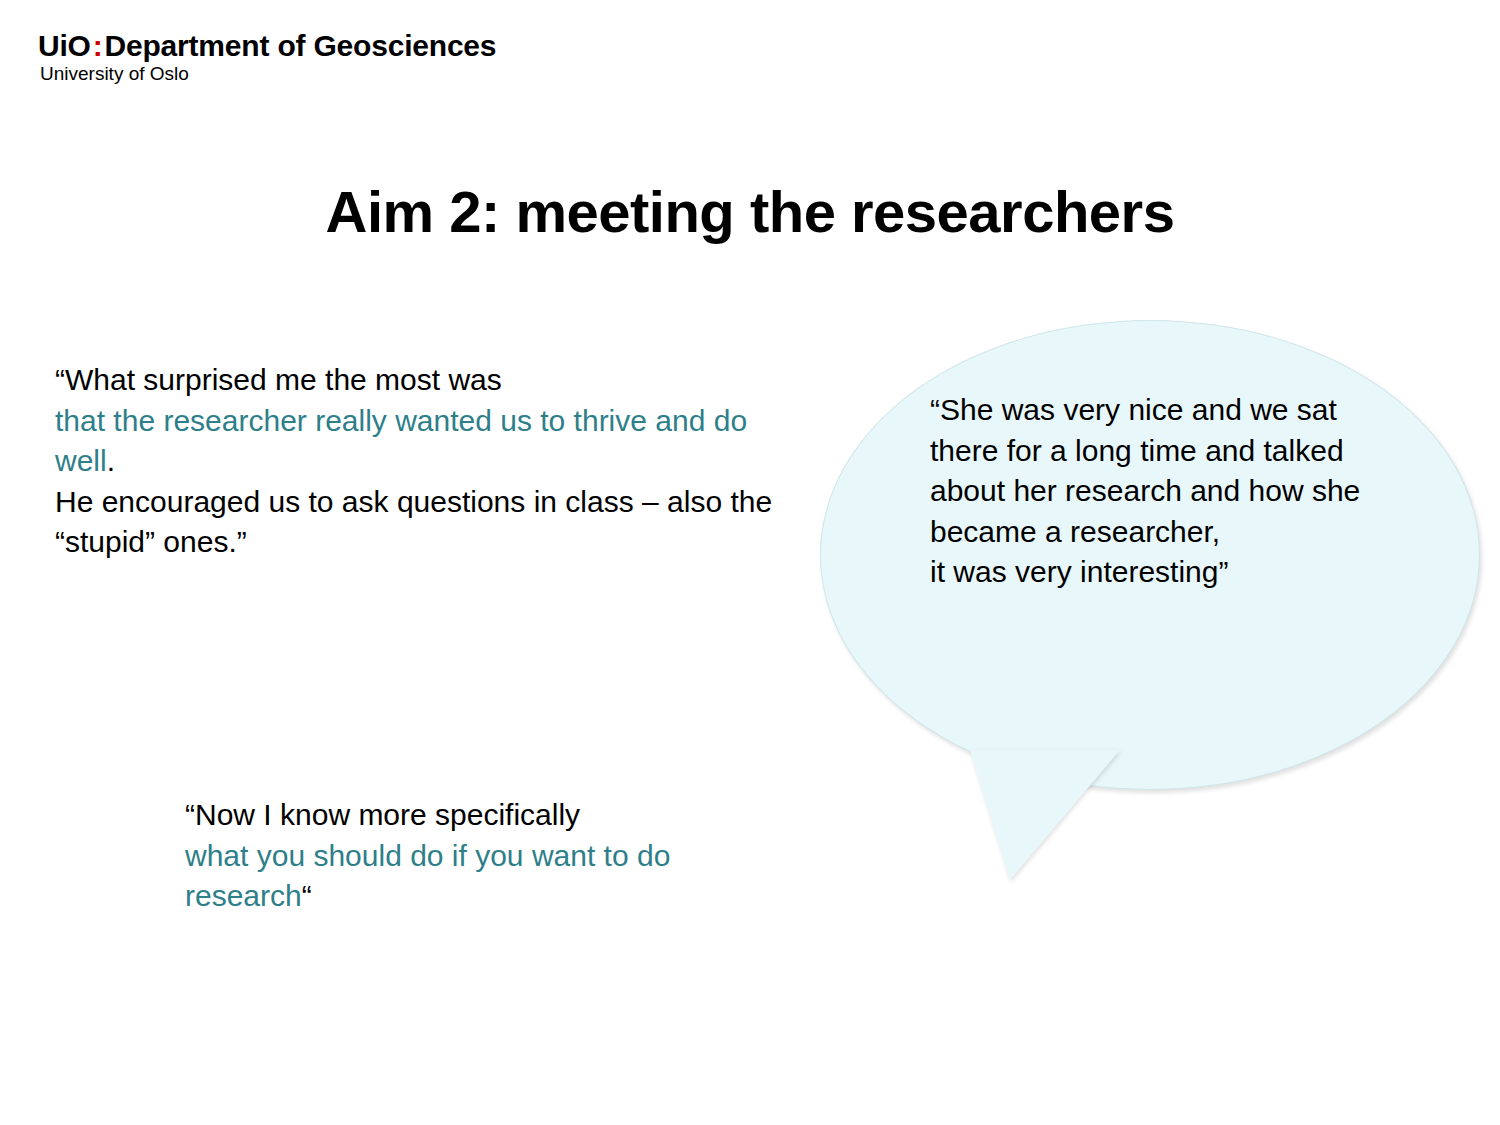UiO: Department of Geosciences
University of Oslo
Aim 2: meeting the researchers
“What surprised me the most was
that the researcher really wanted us to thrive and do well.
He encouraged us to ask questions in class – also the “stupid” ones.”
“Now I know more specifically
what you should do if you want to do research“
“She was very nice and we sat there for a long time and talked about her research and how she became a researcher,
it was very interesting”